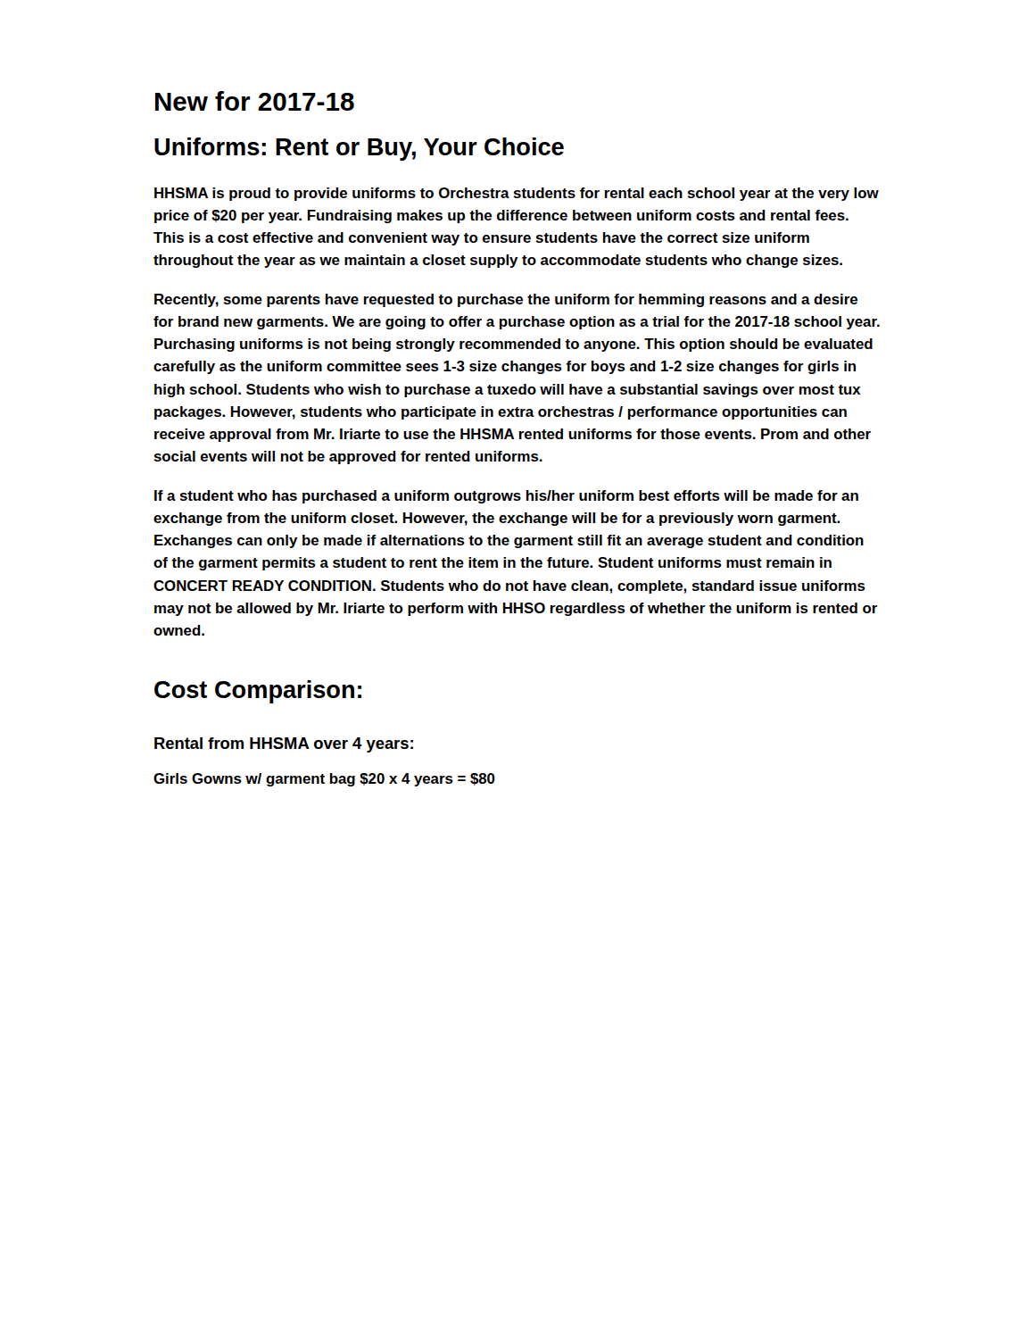New for 2017-18
Uniforms: Rent or Buy, Your Choice
HHSMA is proud to provide uniforms to Orchestra students for rental each school year at the very low price of $20 per year. Fundraising makes up the difference between uniform costs and rental fees. This is a cost effective and convenient way to ensure students have the correct size uniform throughout the year as we maintain a closet supply to accommodate students who change sizes.
Recently, some parents have requested to purchase the uniform for hemming reasons and a desire for brand new garments. We are going to offer a purchase option as a trial for the 2017-18 school year. Purchasing uniforms is not being strongly recommended to anyone. This option should be evaluated carefully as the uniform committee sees 1-3 size changes for boys and 1-2 size changes for girls in high school. Students who wish to purchase a tuxedo will have a substantial savings over most tux packages. However, students who participate in extra orchestras / performance opportunities can receive approval from Mr. Iriarte to use the HHSMA rented uniforms for those events. Prom and other social events will not be approved for rented uniforms.
If a student who has purchased a uniform outgrows his/her uniform best efforts will be made for an exchange from the uniform closet. However, the exchange will be for a previously worn garment. Exchanges can only be made if alternations to the garment still fit an average student and condition of the garment permits a student to rent the item in the future. Student uniforms must remain in CONCERT READY CONDITION. Students who do not have clean, complete, standard issue uniforms may not be allowed by Mr. Iriarte to perform with HHSO regardless of whether the uniform is rented or owned.
Cost Comparison:
Rental from HHSMA over 4 years:
Girls Gowns w/ garment bag $20 x 4 years = $80